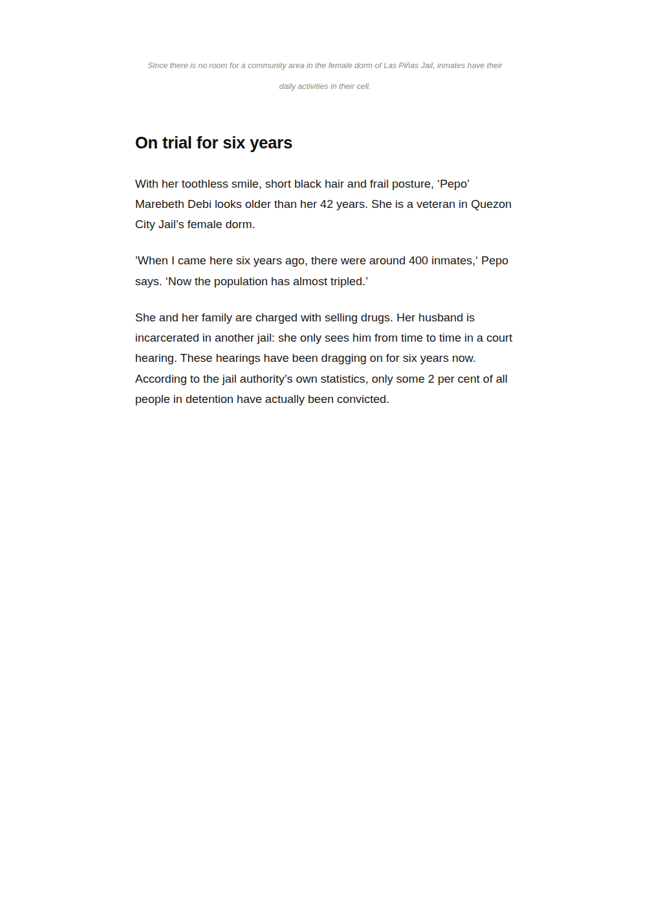Since there is no room for a community area in the female dorm of Las Piñas Jail, inmates have their daily activities in their cell.
On trial for six years
With her toothless smile, short black hair and frail posture, ‘Pepo’ Marebeth Debi looks older than her 42 years. She is a veteran in Quezon City Jail’s female dorm.
’When I came here six years ago, there were around 400 inmates,‘ Pepo says. ‘Now the population has almost tripled.’
She and her family are charged with selling drugs. Her husband is incarcerated in another jail: she only sees him from time to time in a court hearing. These hearings have been dragging on for six years now. According to the jail authority’s own statistics, only some 2 per cent of all people in detention have actually been convicted.